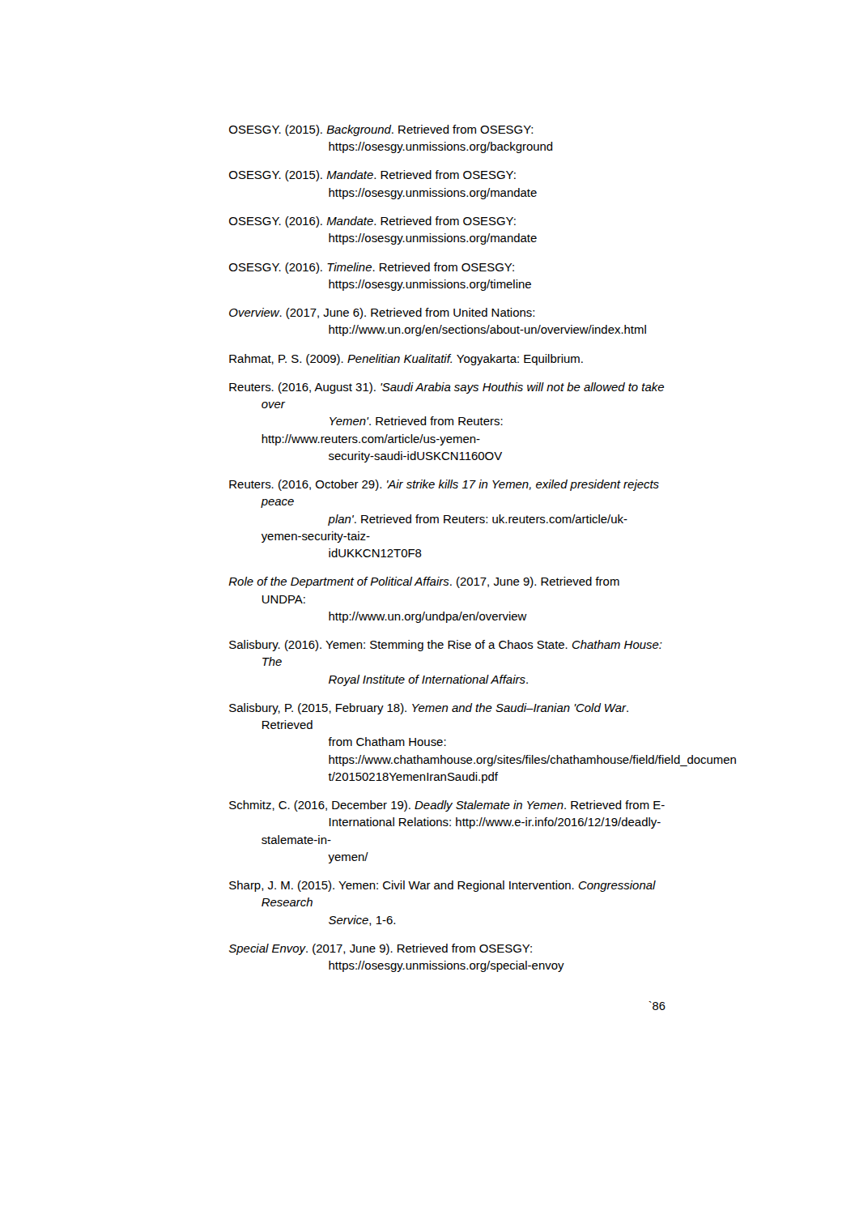OSESGY. (2015). Background. Retrieved from OSESGY:
https://osesgy.unmissions.org/background
OSESGY. (2015). Mandate. Retrieved from OSESGY:
https://osesgy.unmissions.org/mandate
OSESGY. (2016). Mandate. Retrieved from OSESGY:
https://osesgy.unmissions.org/mandate
OSESGY. (2016). Timeline. Retrieved from OSESGY:
https://osesgy.unmissions.org/timeline
Overview. (2017, June 6). Retrieved from United Nations:
http://www.un.org/en/sections/about-un/overview/index.html
Rahmat, P. S. (2009). Penelitian Kualitatif. Yogyakarta: Equilbrium.
Reuters. (2016, August 31). 'Saudi Arabia says Houthis will not be allowed to take over
Yemen'. Retrieved from Reuters: http://www.reuters.com/article/us-yemen-
security-saudi-idUSKCN1160OV
Reuters. (2016, October 29). 'Air strike kills 17 in Yemen, exiled president rejects peace
plan'. Retrieved from Reuters: uk.reuters.com/article/uk-yemen-security-taiz-
idUKKCN12T0F8
Role of the Department of Political Affairs. (2017, June 9). Retrieved from UNDPA:
http://www.un.org/undpa/en/overview
Salisbury. (2016). Yemen: Stemming the Rise of a Chaos State. Chatham House: The
Royal Institute of International Affairs.
Salisbury, P. (2015, February 18). Yemen and the Saudi–Iranian 'Cold War. Retrieved
from Chatham House:
https://www.chathamhouse.org/sites/files/chathamhouse/field/field_documen
t/20150218YemenIranSaudi.pdf
Schmitz, C. (2016, December 19). Deadly Stalemate in Yemen. Retrieved from E-
International Relations: http://www.e-ir.info/2016/12/19/deadly-stalemate-in-
yemen/
Sharp, J. M. (2015). Yemen: Civil War and Regional Intervention. Congressional Research
Service, 1-6.
Special Envoy. (2017, June 9). Retrieved from OSESGY:
https://osesgy.unmissions.org/special-envoy
`86